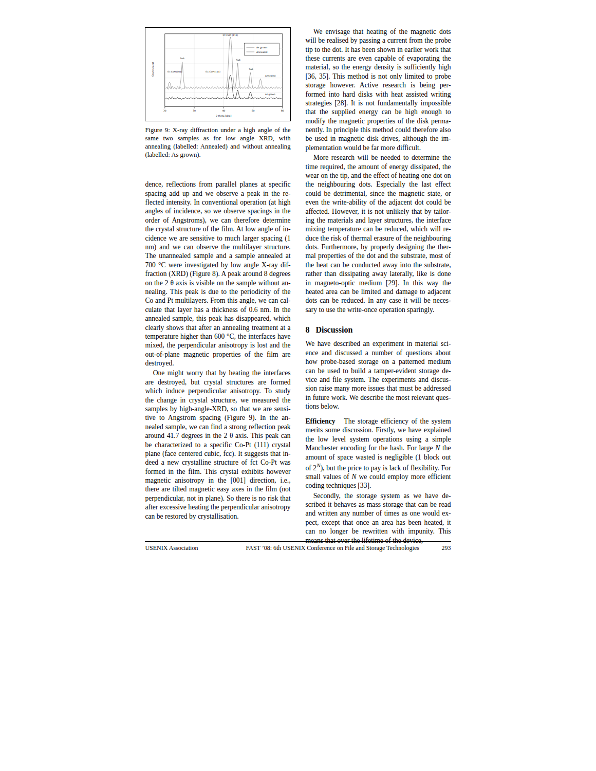Counts (a.u) 20 30 40 50 80 2 theta [deg] fct CoPt (111) Sub fct CoPt(001) fcc CoPt(111) Sub Sub Annealed As grown As grown Annealed
Figure 9: X-ray diffraction under a high angle of the same two samples as for low angle XRD, with annealing (labelled: Annealed) and without annealing (labelled: As grown).
dence, reflections from parallel planes at specific spacing add up and we observe a peak in the reflected intensity. In conventional operation (at high angles of incidence, so we observe spacings in the order of Angstroms), we can therefore determine the crystal structure of the film. At low angle of incidence we are sensitive to much larger spacing (1 nm) and we can observe the multilayer structure. The unannealed sample and a sample annealed at 700 °C were investigated by low angle X-ray diffraction (XRD) (Figure 8). A peak around 8 degrees on the 2 θ axis is visible on the sample without annealing. This peak is due to the periodicity of the Co and Pt multilayers. From this angle, we can calculate that layer has a thickness of 0.6 nm. In the annealed sample, this peak has disappeared, which clearly shows that after an annealing treatment at a temperature higher than 600 °C, the interfaces have mixed, the perpendicular anisotropy is lost and the out-of-plane magnetic properties of the film are destroyed.
One might worry that by heating the interfaces are destroyed, but crystal structures are formed which induce perpendicular anisotropy. To study the change in crystal structure, we measured the samples by high-angle-XRD, so that we are sensitive to Angstrom spacing (Figure 9). In the annealed sample, we can find a strong reflection peak around 41.7 degrees in the 2 θ axis. This peak can be characterized to a specific Co-Pt (111) crystal plane (face centered cubic, fcc). It suggests that indeed a new crystalline structure of fct Co-Pt was formed in the film. This crystal exhibits however magnetic anisotropy in the [001] direction, i.e., there are tilted magnetic easy axes in the film (not perpendicular, not in plane). So there is no risk that after excessive heating the perpendicular anisotropy can be restored by crystallisation.
We envisage that heating of the magnetic dots will be realised by passing a current from the probe tip to the dot. It has been shown in earlier work that these currents are even capable of evaporating the material, so the energy density is sufficiently high [36, 35]. This method is not only limited to probe storage however. Active research is being performed into hard disks with heat assisted writing strategies [28]. It is not fundamentally impossible that the supplied energy can be high enough to modify the magnetic properties of the disk permanently. In principle this method could therefore also be used in magnetic disk drives, although the implementation would be far more difficult.
More research will be needed to determine the time required, the amount of energy dissipated, the wear on the tip, and the effect of heating one dot on the neighbouring dots. Especially the last effect could be detrimental, since the magnetic state, or even the write-ability of the adjacent dot could be affected. However, it is not unlikely that by tailoring the materials and layer structures, the interface mixing temperature can be reduced, which will reduce the risk of thermal erasure of the neighbouring dots. Furthermore, by properly designing the thermal properties of the dot and the substrate, most of the heat can be conducted away into the substrate, rather than dissipating away laterally, like is done in magneto-optic medium [29]. In this way the heated area can be limited and damage to adjacent dots can be reduced. In any case it will be necessary to use the write-once operation sparingly.
8 Discussion
We have described an experiment in material science and discussed a number of questions about how probe-based storage on a patterned medium can be used to build a tamper-evident storage device and file system. The experiments and discussion raise many more issues that must be addressed in future work. We describe the most relevant questions below.
Efficiency The storage efficiency of the system merits some discussion. Firstly, we have explained the low level system operations using a simple Manchester encoding for the hash. For large N the amount of space wasted is negligible (1 block out of 2N), but the price to pay is lack of flexibility. For small values of N we could employ more efficient coding techniques [33].
Secondly, the storage system as we have described it behaves as mass storage that can be read and written any number of times as one would expect, except that once an area has been heated, it can no longer be rewritten with impunity. This means that over the lifetime of the device,
USENIX Association
FAST ’08: 6th USENIX Conference on File and Storage Technologies
293